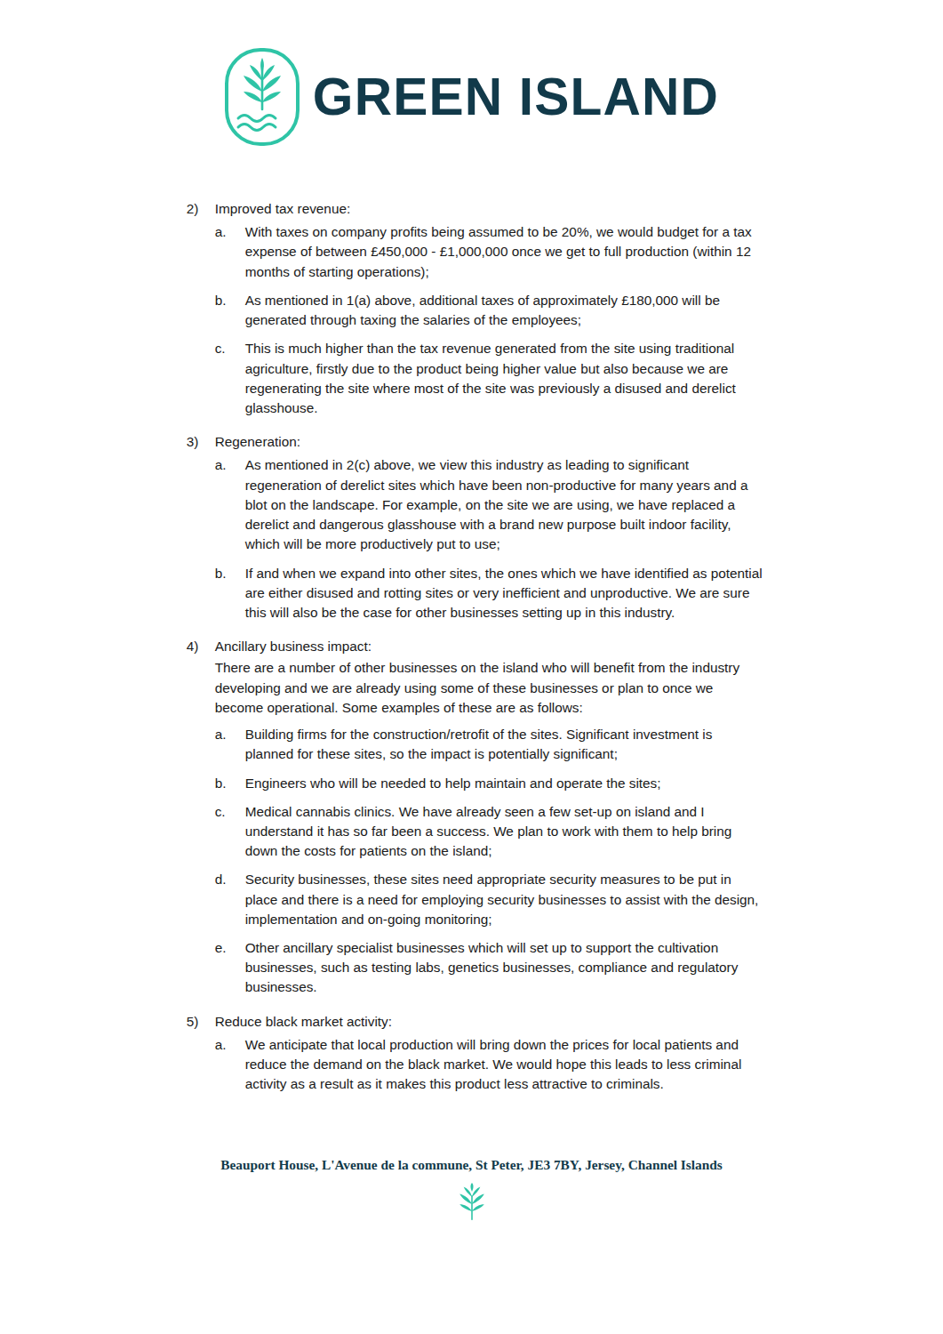GREEN ISLAND
Improved tax revenue:
With taxes on company profits being assumed to be 20%, we would budget for a tax expense of between £450,000 - £1,000,000 once we get to full production (within 12 months of starting operations);
As mentioned in 1(a) above, additional taxes of approximately £180,000 will be generated through taxing the salaries of the employees;
This is much higher than the tax revenue generated from the site using traditional agriculture, firstly due to the product being higher value but also because we are regenerating the site where most of the site was previously a disused and derelict glasshouse.
Regeneration:
As mentioned in 2(c) above, we view this industry as leading to significant regeneration of derelict sites which have been non-productive for many years and a blot on the landscape. For example, on the site we are using, we have replaced a derelict and dangerous glasshouse with a brand new purpose built indoor facility, which will be more productively put to use;
If and when we expand into other sites, the ones which we have identified as potential are either disused and rotting sites or very inefficient and unproductive. We are sure this will also be the case for other businesses setting up in this industry.
Ancillary business impact:
There are a number of other businesses on the island who will benefit from the industry developing and we are already using some of these businesses or plan to once we become operational. Some examples of these are as follows:
Building firms for the construction/retrofit of the sites. Significant investment is planned for these sites, so the impact is potentially significant;
Engineers who will be needed to help maintain and operate the sites;
Medical cannabis clinics. We have already seen a few set-up on island and I understand it has so far been a success. We plan to work with them to help bring down the costs for patients on the island;
Security businesses, these sites need appropriate security measures to be put in place and there is a need for employing security businesses to assist with the design, implementation and on-going monitoring;
Other ancillary specialist businesses which will set up to support the cultivation businesses, such as testing labs, genetics businesses, compliance and regulatory businesses.
Reduce black market activity:
We anticipate that local production will bring down the prices for local patients and reduce the demand on the black market. We would hope this leads to less criminal activity as a result as it makes this product less attractive to criminals.
Beauport House, L'Avenue de la commune, St Peter, JE3 7BY, Jersey, Channel Islands